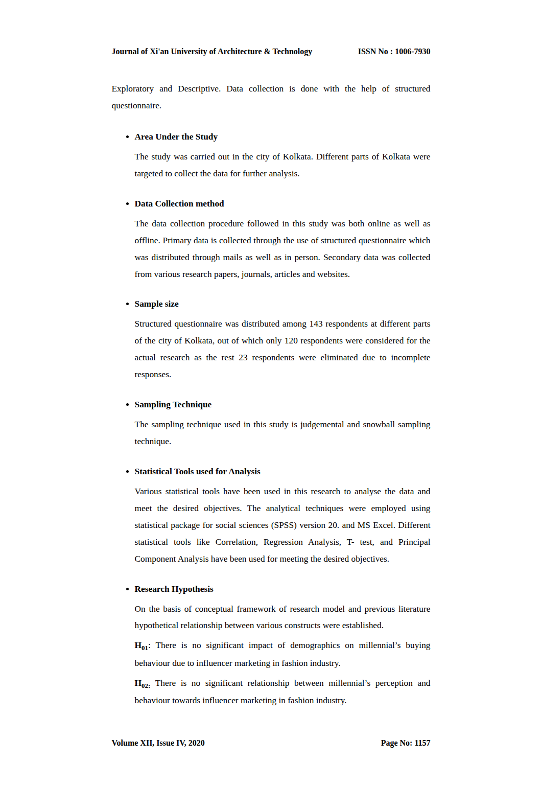Journal of Xi'an University of Architecture & Technology
ISSN No : 1006-7930
Exploratory and Descriptive. Data collection is done with the help of structured questionnaire.
Area Under the Study
The study was carried out in the city of Kolkata. Different parts of Kolkata were targeted to collect the data for further analysis.
Data Collection method
The data collection procedure followed in this study was both online as well as offline. Primary data is collected through the use of structured questionnaire which was distributed through mails as well as in person. Secondary data was collected from various research papers, journals, articles and websites.
Sample size
Structured questionnaire was distributed among 143 respondents at different parts of the city of Kolkata, out of which only 120 respondents were considered for the actual research as the rest 23 respondents were eliminated due to incomplete responses.
Sampling Technique
The sampling technique used in this study is judgemental and snowball sampling technique.
Statistical Tools used for Analysis
Various statistical tools have been used in this research to analyse the data and meet the desired objectives. The analytical techniques were employed using statistical package for social sciences (SPSS) version 20. and MS Excel. Different statistical tools like Correlation, Regression Analysis, T- test, and Principal Component Analysis have been used for meeting the desired objectives.
Research Hypothesis
On the basis of conceptual framework of research model and previous literature hypothetical relationship between various constructs were established.
H01: There is no significant impact of demographics on millennial’s buying behaviour due to influencer marketing in fashion industry.
H02: There is no significant relationship between millennial’s perception and behaviour towards influencer marketing in fashion industry.
Volume XII, Issue IV, 2020
Page No: 1157